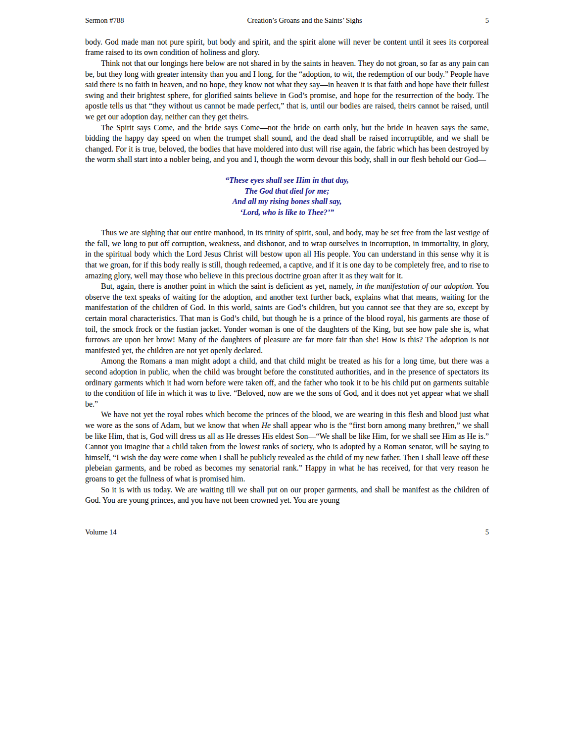Sermon #788 Creation’s Groans and the Saints’ Sighs 5
body. God made man not pure spirit, but body and spirit, and the spirit alone will never be content until it sees its corporeal frame raised to its own condition of holiness and glory.
Think not that our longings here below are not shared in by the saints in heaven. They do not groan, so far as any pain can be, but they long with greater intensity than you and I long, for the “adoption, to wit, the redemption of our body.” People have said there is no faith in heaven, and no hope, they know not what they say—in heaven it is that faith and hope have their fullest swing and their brightest sphere, for glorified saints believe in God’s promise, and hope for the resurrection of the body. The apostle tells us that “they without us cannot be made perfect,” that is, until our bodies are raised, theirs cannot be raised, until we get our adoption day, neither can they get theirs.
The Spirit says Come, and the bride says Come—not the bride on earth only, but the bride in heaven says the same, bidding the happy day speed on when the trumpet shall sound, and the dead shall be raised incorruptible, and we shall be changed. For it is true, beloved, the bodies that have moldered into dust will rise again, the fabric which has been destroyed by the worm shall start into a nobler being, and you and I, though the worm devour this body, shall in our flesh behold our God—
“These eyes shall see Him in that day,
The God that died for me;
And all my rising bones shall say,
‘Lord, who is like to Thee?’”
Thus we are sighing that our entire manhood, in its trinity of spirit, soul, and body, may be set free from the last vestige of the fall, we long to put off corruption, weakness, and dishonor, and to wrap ourselves in incorruption, in immortality, in glory, in the spiritual body which the Lord Jesus Christ will bestow upon all His people. You can understand in this sense why it is that we groan, for if this body really is still, though redeemed, a captive, and if it is one day to be completely free, and to rise to amazing glory, well may those who believe in this precious doctrine groan after it as they wait for it.
But, again, there is another point in which the saint is deficient as yet, namely, in the manifestation of our adoption. You observe the text speaks of waiting for the adoption, and another text further back, explains what that means, waiting for the manifestation of the children of God. In this world, saints are God’s children, but you cannot see that they are so, except by certain moral characteristics. That man is God’s child, but though he is a prince of the blood royal, his garments are those of toil, the smock frock or the fustian jacket. Yonder woman is one of the daughters of the King, but see how pale she is, what furrows are upon her brow! Many of the daughters of pleasure are far more fair than she! How is this? The adoption is not manifested yet, the children are not yet openly declared.
Among the Romans a man might adopt a child, and that child might be treated as his for a long time, but there was a second adoption in public, when the child was brought before the constituted authorities, and in the presence of spectators its ordinary garments which it had worn before were taken off, and the father who took it to be his child put on garments suitable to the condition of life in which it was to live. “Beloved, now are we the sons of God, and it does not yet appear what we shall be.”
We have not yet the royal robes which become the princes of the blood, we are wearing in this flesh and blood just what we wore as the sons of Adam, but we know that when He shall appear who is the “first born among many brethren,” we shall be like Him, that is, God will dress us all as He dresses His eldest Son—“We shall be like Him, for we shall see Him as He is.” Cannot you imagine that a child taken from the lowest ranks of society, who is adopted by a Roman senator, will be saying to himself, “I wish the day were come when I shall be publicly revealed as the child of my new father. Then I shall leave off these plebeian garments, and be robed as becomes my senatorial rank.” Happy in what he has received, for that very reason he groans to get the fullness of what is promised him.
So it is with us today. We are waiting till we shall put on our proper garments, and shall be manifest as the children of God. You are young princes, and you have not been crowned yet. You are young
Volume 14 5